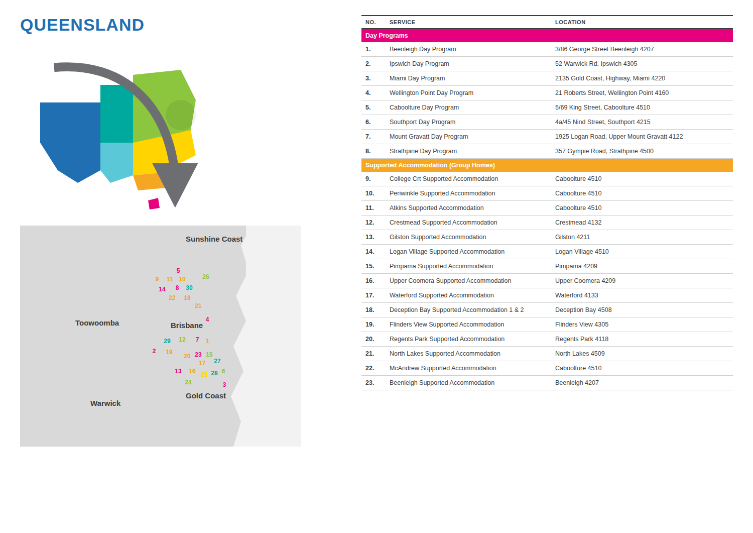QUEENSLAND
Sunshine Coast Brisbane Toowoomba Warwick Gold Coast
5
9
11
10
26
14
8
30
22
18
21
4
29
12
7
1
2
19
20
23
15
17
27
13
16
25
28
6
24
3
| NO. | SERVICE | LOCATION |
| --- | --- | --- |
| Day Programs |
| 1. | Beenleigh Day Program | 3/86 George Street Beenleigh 4207 |
| 2. | Ipswich Day Program | 52 Warwick Rd, Ipswich 4305 |
| 3. | Miami Day Program | 2135 Gold Coast, Highway, Miami 4220 |
| 4. | Wellington Point Day Program | 21 Roberts Street, Wellington Point 4160 |
| 5. | Caboolture Day Program | 5/69 King Street, Caboolture 4510 |
| 6. | Southport Day Program | 4a/45 Nind Street, Southport 4215 |
| 7. | Mount Gravatt Day Program | 1925 Logan Road, Upper Mount Gravatt 4122 |
| 8. | Strathpine Day Program | 357 Gympie Road, Strathpine 4500 |
| Supported Accommodation (Group Homes) |
| 9. | College Crt Supported Accommodation | Caboolture 4510 |
| 10. | Periwinkle Supported Accommodation | Caboolture 4510 |
| 11. | Atkins Supported Accommodation | Caboolture 4510 |
| 12. | Crestmead Supported Accommodation | Crestmead 4132 |
| 13. | Gilston Supported Accommodation | Gilston 4211 |
| 14. | Logan Village Supported Accommodation | Logan Village 4510 |
| 15. | Pimpama Supported Accommodation | Pimpama 4209 |
| 16. | Upper Coomera Supported Accommodation | Upper Coomera 4209 |
| 17. | Waterford Supported Accommodation | Waterford 4133 |
| 18. | Deception Bay Supported Accommodation 1 & 2 | Deception Bay 4508 |
| 19. | Flinders View Supported Accommodation | Flinders View 4305 |
| 20. | Regents Park Supported Accommodation | Regents Park 4118 |
| 21. | North Lakes Supported Accommodation | North Lakes 4509 |
| 22. | McAndrew Supported Accommodation | Caboolture 4510 |
| 23. | Beenleigh Supported Accommodation | Beenleigh 4207 |